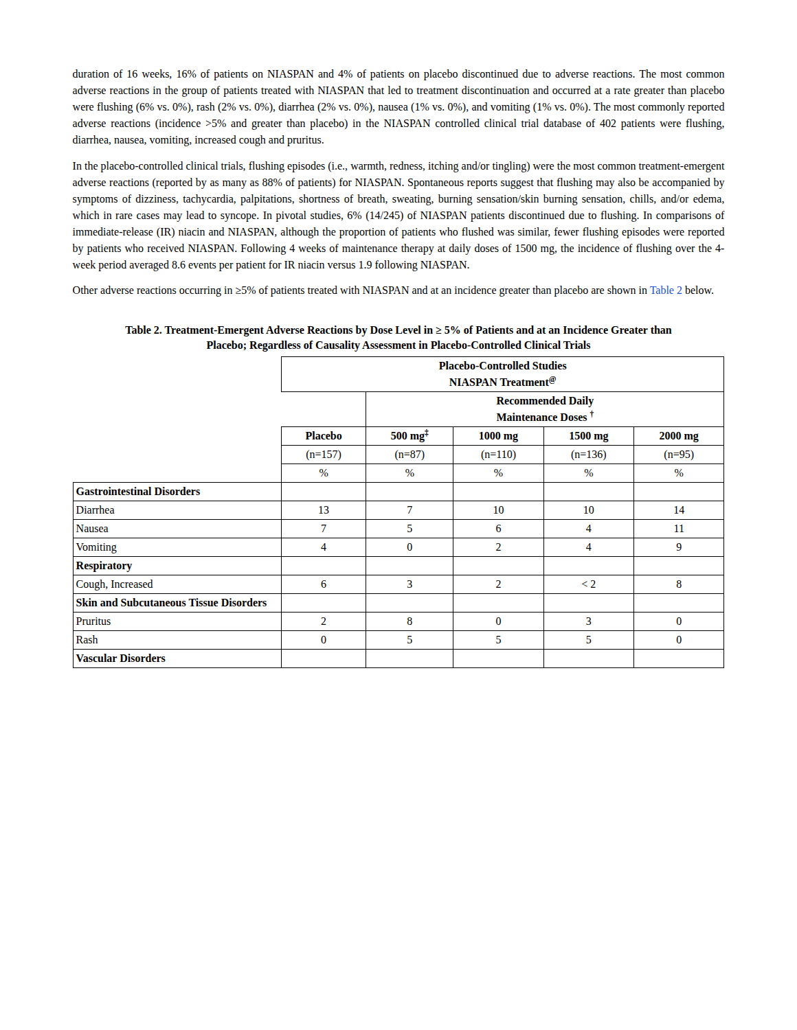duration of 16 weeks, 16% of patients on NIASPAN and 4% of patients on placebo discontinued due to adverse reactions. The most common adverse reactions in the group of patients treated with NIASPAN that led to treatment discontinuation and occurred at a rate greater than placebo were flushing (6% vs. 0%), rash (2% vs. 0%), diarrhea (2% vs. 0%), nausea (1% vs. 0%), and vomiting (1% vs. 0%). The most commonly reported adverse reactions (incidence >5% and greater than placebo) in the NIASPAN controlled clinical trial database of 402 patients were flushing, diarrhea, nausea, vomiting, increased cough and pruritus.
In the placebo-controlled clinical trials, flushing episodes (i.e., warmth, redness, itching and/or tingling) were the most common treatment-emergent adverse reactions (reported by as many as 88% of patients) for NIASPAN. Spontaneous reports suggest that flushing may also be accompanied by symptoms of dizziness, tachycardia, palpitations, shortness of breath, sweating, burning sensation/skin burning sensation, chills, and/or edema, which in rare cases may lead to syncope. In pivotal studies, 6% (14/245) of NIASPAN patients discontinued due to flushing. In comparisons of immediate-release (IR) niacin and NIASPAN, although the proportion of patients who flushed was similar, fewer flushing episodes were reported by patients who received NIASPAN. Following 4 weeks of maintenance therapy at daily doses of 1500 mg, the incidence of flushing over the 4-week period averaged 8.6 events per patient for IR niacin versus 1.9 following NIASPAN.
Other adverse reactions occurring in ≥5% of patients treated with NIASPAN and at an incidence greater than placebo are shown in Table 2 below.
Table 2. Treatment-Emergent Adverse Reactions by Dose Level in ≥ 5% of Patients and at an Incidence Greater than Placebo; Regardless of Causality Assessment in Placebo-Controlled Clinical Trials
| | Placebo-Controlled Studies NIASPAN Treatment @ |
| | | Recommended Daily Maintenance Doses † |
| | Placebo | 500 mg ‡ | 1000 mg | 1500 mg | 2000 mg |
| | (n=157) | (n=87) | (n=110) | (n=136) | (n=95) |
| | % | % | % | % | % |
| Gastrointestinal Disorders | | | | | |
| Diarrhea | 13 | 7 | 10 | 10 | 14 |
| Nausea | 7 | 5 | 6 | 4 | 11 |
| Vomiting | 4 | 0 | 2 | 4 | 9 |
| Respiratory | | | | | |
| Cough, Increased | 6 | 3 | 2 | < 2 | 8 |
| Skin and Subcutaneous Tissue Disorders | | | | | |
| Pruritus | 2 | 8 | 0 | 3 | 0 |
| Rash | 0 | 5 | 5 | 5 | 0 |
| Vascular Disorders | | | | | |